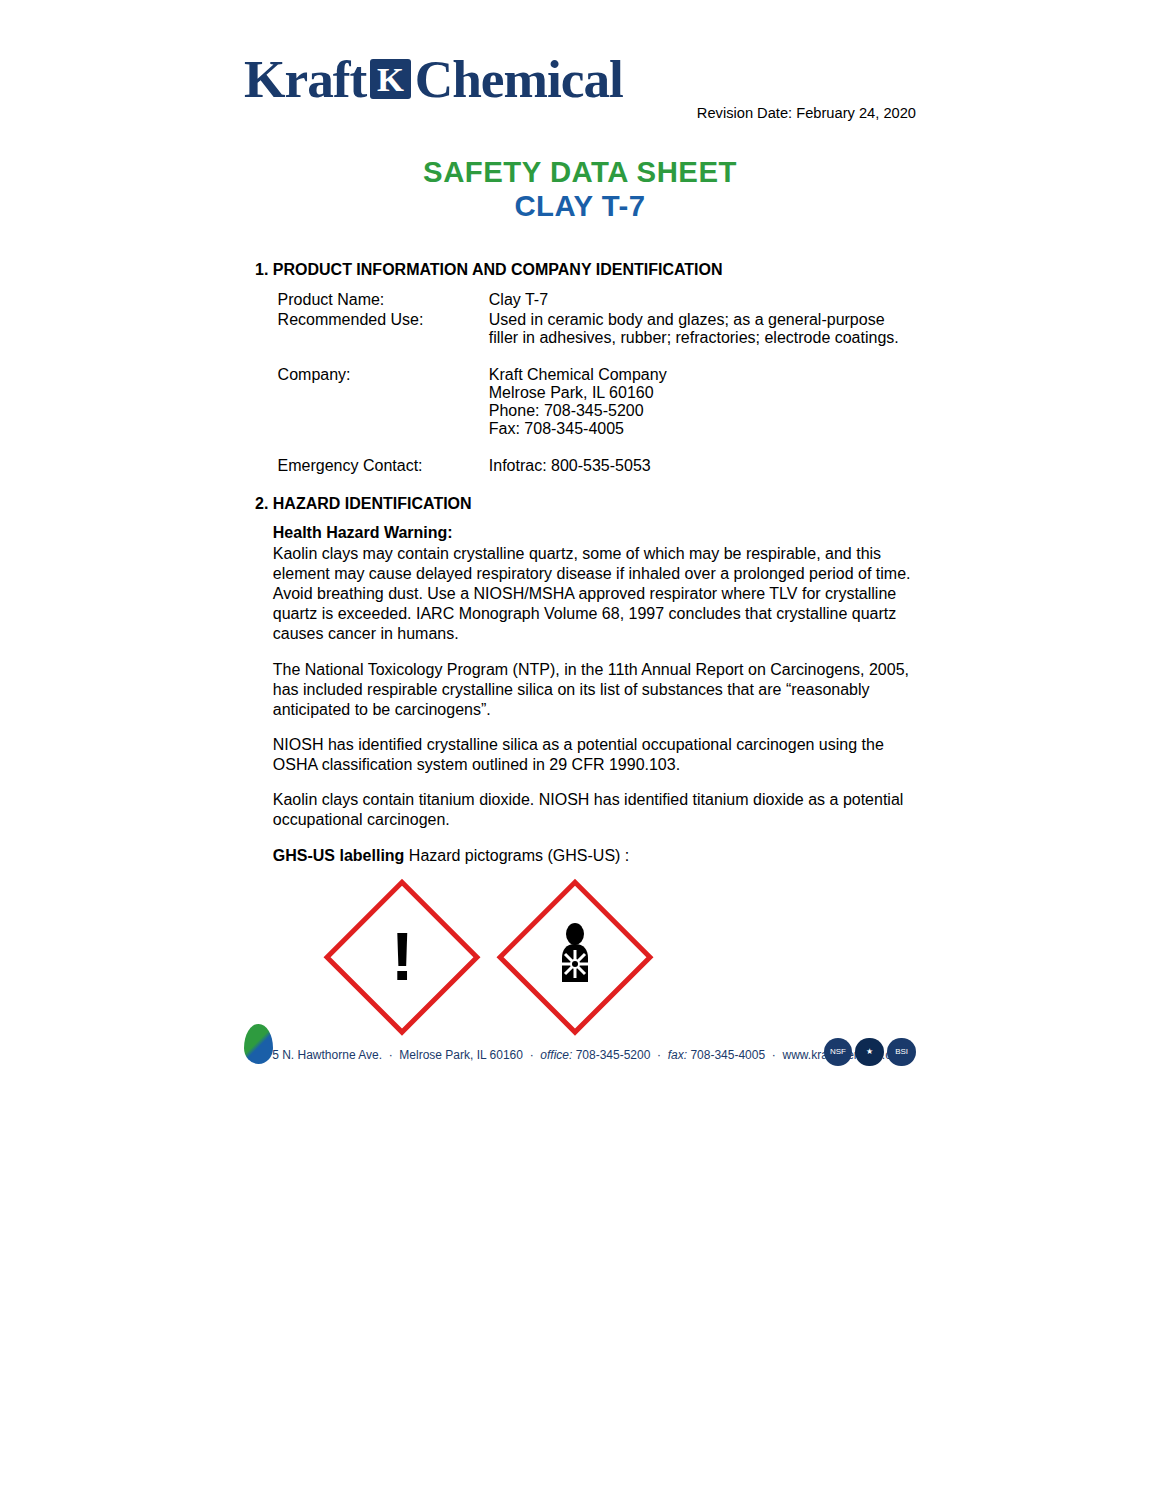Kraft KChemical
Revision Date: February 24, 2020
SAFETY DATA SHEET
CLAY T-7
PRODUCT INFORMATION AND COMPANY IDENTIFICATION
| Product Name: | Clay T-7 |
| Recommended Use: | Used in ceramic body and glazes; as a general-purpose filler in adhesives, rubber; refractories; electrode coatings. |
| Company: | Kraft Chemical Company Melrose Park, IL 60160 Phone: 708-345-5200 Fax: 708-345-4005 |
| Emergency Contact: | Infotrac: 800-535-5053 |
HAZARD IDENTIFICATION
Health Hazard Warning:
Kaolin clays may contain crystalline quartz, some of which may be respirable, and this element may cause delayed respiratory disease if inhaled over a prolonged period of time. Avoid breathing dust. Use a NIOSH/MSHA approved respirator where TLV for crystalline quartz is exceeded. IARC Monograph Volume 68, 1997 concludes that crystalline quartz causes cancer in humans.
The National Toxicology Program (NTP), in the 11th Annual Report on Carcinogens, 2005, has included respirable crystalline silica on its list of substances that are “reasonably anticipated to be carcinogens”.
NIOSH has identified crystalline silica as a potential occupational carcinogen using the OSHA classification system outlined in 29 CFR 1990.103.
Kaolin clays contain titanium dioxide. NIOSH has identified titanium dioxide as a potential occupational carcinogen.
GHS-US labelling Hazard pictograms (GHS-US) :
!
1975 N. Hawthorne Ave. · Melrose Park, IL 60160 · office: 708-345-5200 · fax: 708-345-4005 · www.kraftchemical.com
NSF★BSI